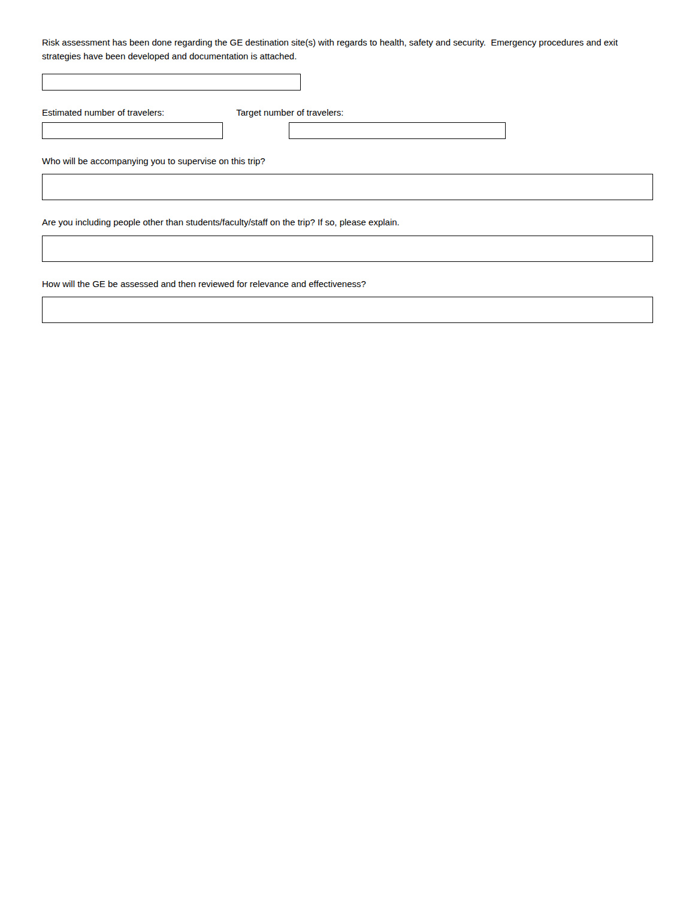Risk assessment has been done regarding the GE destination site(s) with regards to health, safety and security. Emergency procedures and exit strategies have been developed and documentation is attached.
Estimated number of travelers:
Target number of travelers:
Who will be accompanying you to supervise on this trip?
Are you including people other than students/faculty/staff on the trip? If so, please explain.
How will the GE be assessed and then reviewed for relevance and effectiveness?